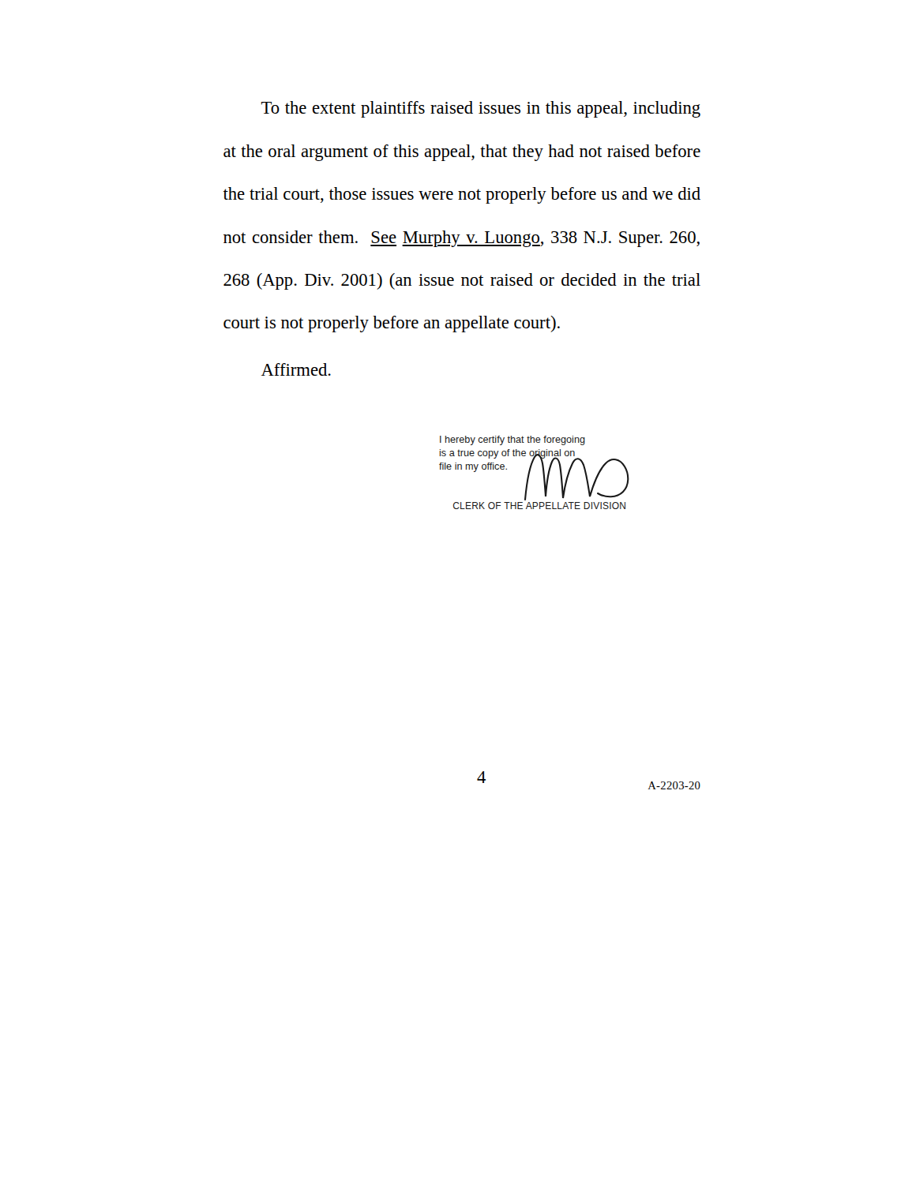To the extent plaintiffs raised issues in this appeal, including at the oral argument of this appeal, that they had not raised before the trial court, those issues were not properly before us and we did not consider them. See Murphy v. Luongo, 338 N.J. Super. 260, 268 (App. Div. 2001) (an issue not raised or decided in the trial court is not properly before an appellate court).
Affirmed.
I hereby certify that the foregoing
is a true copy of the original on
file in my office.
CLERK OF THE APPELLATE DIVISION
4
A-2203-20